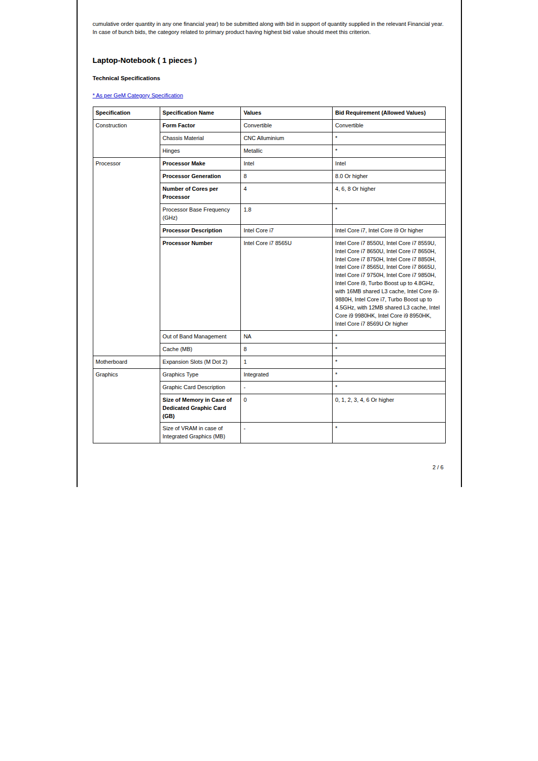cumulative order quantity in any one financial year) to be submitted along with bid in support of quantity supplied in the relevant Financial year. In case of bunch bids, the category related to primary product having highest bid value should meet this criterion.
Laptop-Notebook ( 1 pieces )
Technical Specifications
* As per GeM Category Specification
| Specification | Specification Name | Values | Bid Requirement (Allowed Values) |
| --- | --- | --- | --- |
| Construction | Form Factor | Convertible | Convertible |
| Chassis Material | CNC Alluminium | * |
| Hinges | Metallic | * |
| Processor | Processor Make | Intel | Intel |
| Processor Generation | 8 | 8.0 Or higher |
| Number of Cores per Processor | 4 | 4, 6, 8 Or higher |
| Processor Base Frequency (GHz) | 1.8 | * |
| Processor Description | Intel Core i7 | Intel Core i7, Intel Core i9 Or higher |
| Processor Number | Intel Core i7 8565U | Intel Core i7 8550U, Intel Core i7 8559U, Intel Core i7 8650U, Intel Core i7 8650H, Intel Core i7 8750H, Intel Core i7 8850H, Intel Core i7 8565U, Intel Core i7 8665U, Intel Core i7 9750H, Intel Core i7 9850H, Intel Core i9, Turbo Boost up to 4.8GHz, with 16MB shared L3 cache, Intel Core i9-9880H, Intel Core i7, Turbo Boost up to 4.5GHz, with 12MB shared L3 cache, Intel Core i9 9980HK, Intel Core i9 8950HK, Intel Core i7 8569U Or higher |
| Out of Band Management | NA | * |
| Cache (MB) | 8 | * |
| Motherboard | Expansion Slots (M Dot 2) | 1 | * |
| Graphics | Graphics Type | Integrated | * |
| Graphic Card Description | - | * |
| Size of Memory in Case of Dedicated Graphic Card (GB) | 0 | 0, 1, 2, 3, 4, 6 Or higher |
| Size of VRAM in case of Integrated Graphics (MB) | - | * |
2 / 6